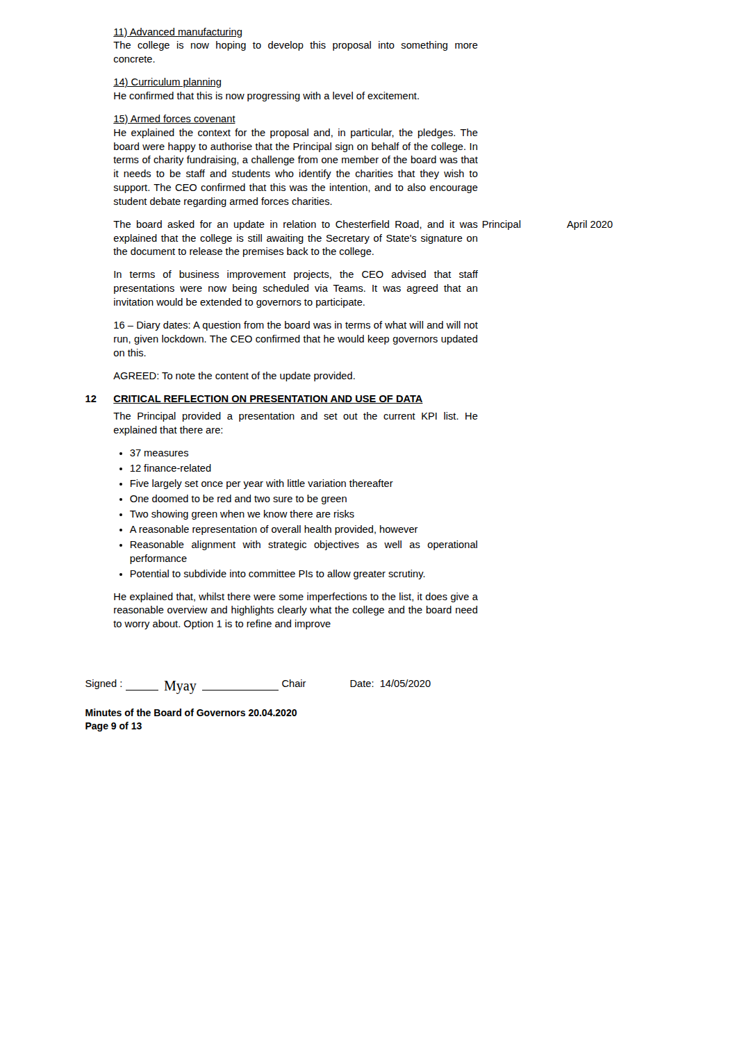| | 11) Advanced manufacturing The college is now hoping to develop this proposal into something more concrete. 14) Curriculum planning He confirmed that this is now progressing with a level of excitement. 15) Armed forces covenant He explained the context for the proposal and, in particular, the pledges. The board were happy to authorise that the Principal sign on behalf of the college. In terms of charity fundraising, a challenge from one member of the board was that it needs to be staff and students who identify the charities that they wish to support. The CEO confirmed that this was the intention, and to also encourage student debate regarding armed forces charities. | | |
| | The board asked for an update in relation to Chesterfield Road, and it was explained that the college is still awaiting the Secretary of State's signature on the document to release the premises back to the college. | Principal | April 2020 |
| | In terms of business improvement projects, the CEO advised that staff presentations were now being scheduled via Teams. It was agreed that an invitation would be extended to governors to participate. 16 – Diary dates: A question from the board was in terms of what will and will not run, given lockdown. The CEO confirmed that he would keep governors updated on this. AGREED: To note the content of the update provided. | | |
| 12 | Critical reflection on presentation and use of data The Principal provided a presentation and set out the current KPI list. He explained that there are: 37 measures 12 finance-related Five largely set once per year with little variation thereafter One doomed to be red and two sure to be green Two showing green when we know there are risks A reasonable representation of overall health provided, however Reasonable alignment with strategic objectives as well as operational performance Potential to subdivide into committee PIs to allow greater scrutiny. He explained that, whilst there were some imperfections to the list, it does give a reasonable overview and highlights clearly what the college and the board need to worry about. Option 1 is to refine and improve | | |
Signed : Myay Chair Date: 14/05/2020
Minutes of the Board of Governors 20.04.2020
Page 9 of 13